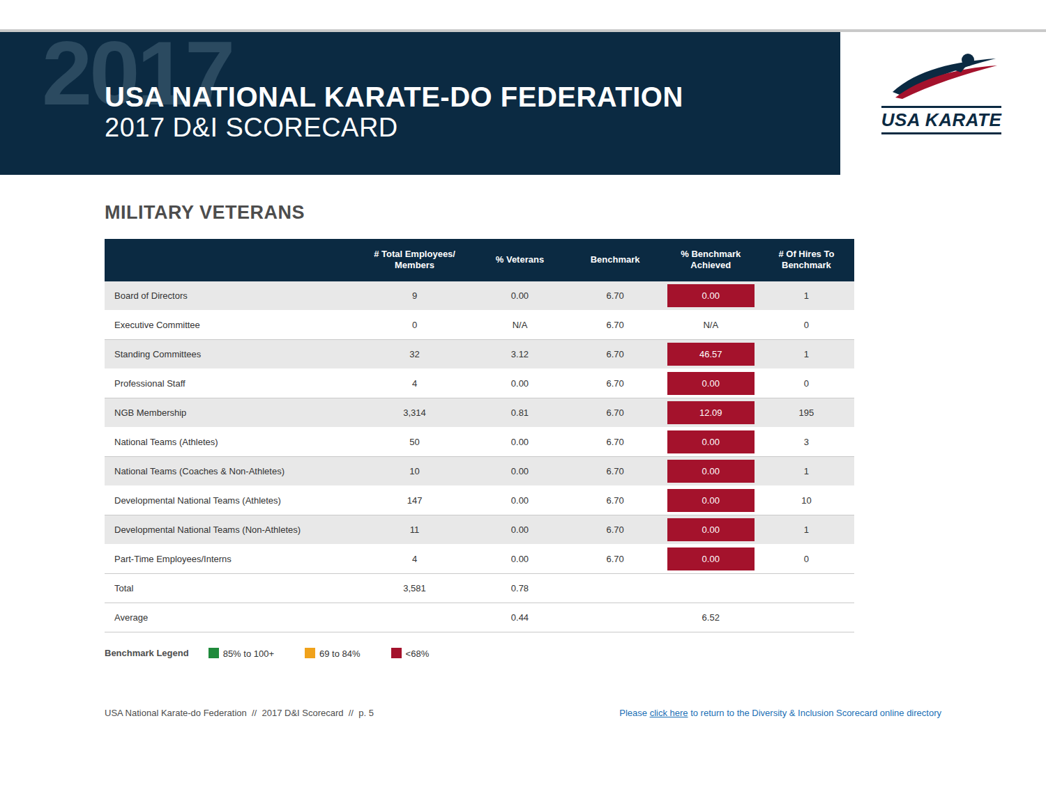2017
USA NATIONAL KARATE-DO FEDERATION
2017 D&I SCORECARD
USA KARATE
MILITARY VETERANS
| | # Total Employees/ Members | % Veterans | Benchmark | % Benchmark Achieved | # Of Hires To Benchmark |
| --- | --- | --- | --- | --- | --- |
| Board of Directors | 9 | 0.00 | 6.70 | 0.00 | 1 |
| Executive Committee | 0 | N/A | 6.70 | N/A | 0 |
| Standing Committees | 32 | 3.12 | 6.70 | 46.57 | 1 |
| Professional Staff | 4 | 0.00 | 6.70 | 0.00 | 0 |
| NGB Membership | 3,314 | 0.81 | 6.70 | 12.09 | 195 |
| National Teams (Athletes) | 50 | 0.00 | 6.70 | 0.00 | 3 |
| National Teams (Coaches & Non-Athletes) | 10 | 0.00 | 6.70 | 0.00 | 1 |
| Developmental National Teams (Athletes) | 147 | 0.00 | 6.70 | 0.00 | 10 |
| Developmental National Teams (Non-Athletes) | 11 | 0.00 | 6.70 | 0.00 | 1 |
| Part-Time Employees/Interns | 4 | 0.00 | 6.70 | 0.00 | 0 |
| Total | 3,581 | 0.78 | | | |
| Average | | 0.44 | | 6.52 | |
Benchmark Legend 85% to 100+ 69 to 84% <68%
USA National Karate-do Federation // 2017 D&I Scorecard // p. 5
Please click here to return to the Diversity & Inclusion Scorecard online directory